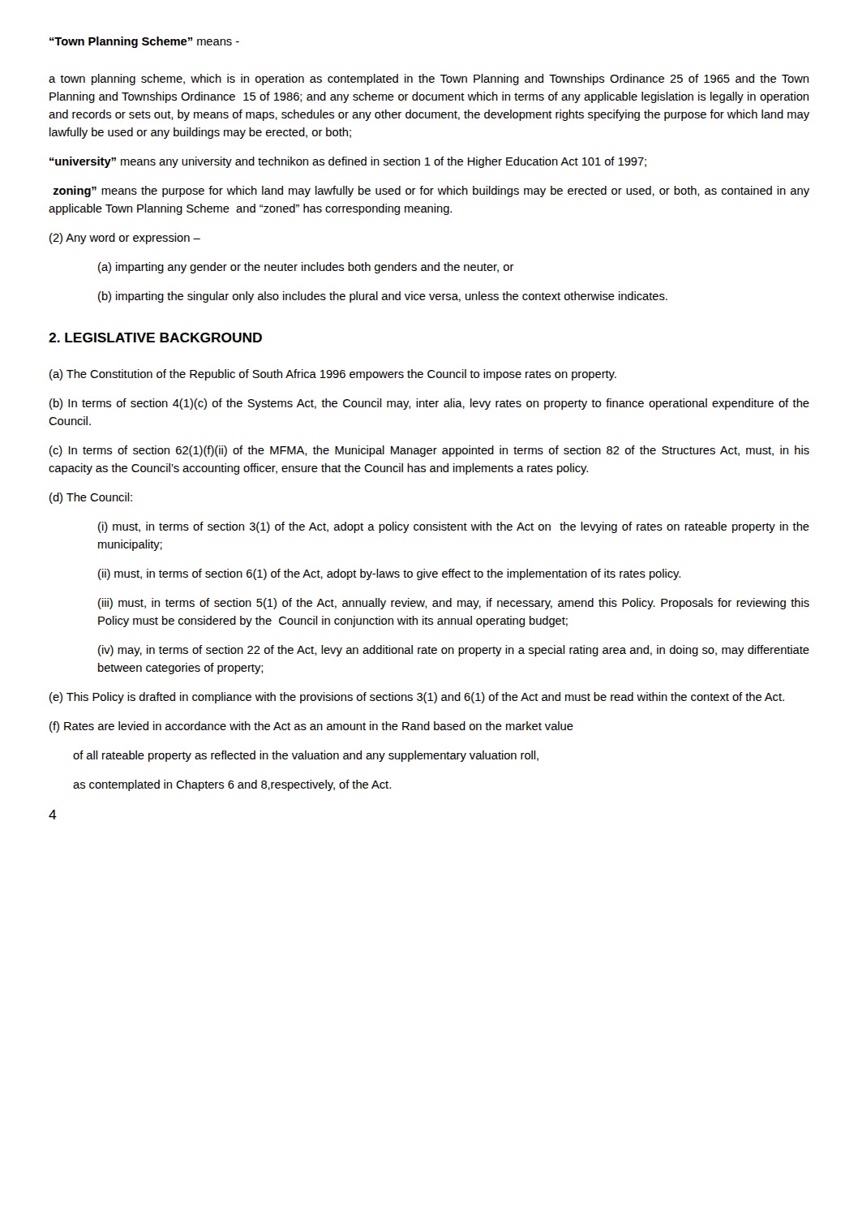“Town Planning Scheme” means -
a town planning scheme, which is in operation as contemplated in the Town Planning and Townships Ordinance 25 of 1965 and the Town Planning and Townships Ordinance 15 of 1986; and any scheme or document which in terms of any applicable legislation is legally in operation and records or sets out, by means of maps, schedules or any other document, the development rights specifying the purpose for which land may lawfully be used or any buildings may be erected, or both;
“university” means any university and technikon as defined in section 1 of the Higher Education Act 101 of 1997;
zoning” means the purpose for which land may lawfully be used or for which buildings may be erected or used, or both, as contained in any applicable Town Planning Scheme and “zoned” has corresponding meaning.
(2) Any word or expression –
(a) imparting any gender or the neuter includes both genders and the neuter, or
(b) imparting the singular only also includes the plural and vice versa, unless the context otherwise indicates.
2. LEGISLATIVE BACKGROUND
(a) The Constitution of the Republic of South Africa 1996 empowers the Council to impose rates on property.
(b) In terms of section 4(1)(c) of the Systems Act, the Council may, inter alia, levy rates on property to finance operational expenditure of the Council.
(c) In terms of section 62(1)(f)(ii) of the MFMA, the Municipal Manager appointed in terms of section 82 of the Structures Act, must, in his capacity as the Council’s accounting officer, ensure that the Council has and implements a rates policy.
(d) The Council:
(i) must, in terms of section 3(1) of the Act, adopt a policy consistent with the Act on the levying of rates on rateable property in the municipality;
(ii) must, in terms of section 6(1) of the Act, adopt by-laws to give effect to the implementation of its rates policy.
(iii) must, in terms of section 5(1) of the Act, annually review, and may, if necessary, amend this Policy. Proposals for reviewing this Policy must be considered by the Council in conjunction with its annual operating budget;
(iv) may, in terms of section 22 of the Act, levy an additional rate on property in a special rating area and, in doing so, may differentiate between categories of property;
(e) This Policy is drafted in compliance with the provisions of sections 3(1) and 6(1) of the Act and must be read within the context of the Act.
(f) Rates are levied in accordance with the Act as an amount in the Rand based on the market value
of all rateable property as reflected in the valuation and any supplementary valuation roll,
as contemplated in Chapters 6 and 8,respectively, of the Act.
4